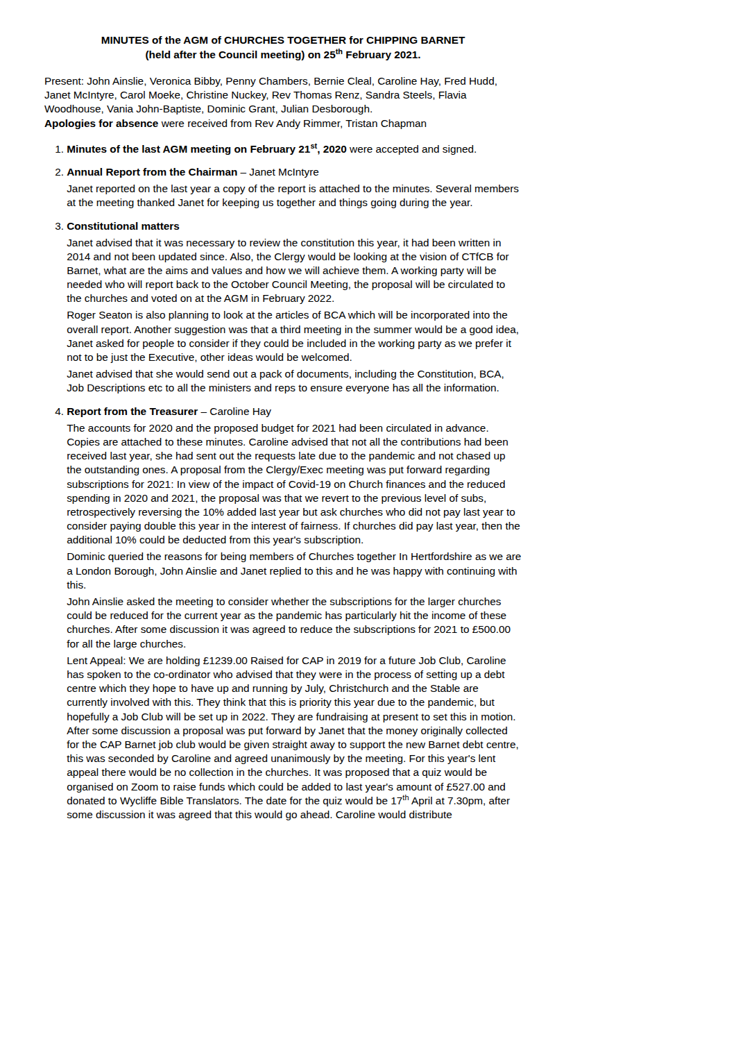MINUTES of the AGM of CHURCHES TOGETHER for CHIPPING BARNET (held after the Council meeting) on 25th February 2021.
Present: John Ainslie, Veronica Bibby, Penny Chambers, Bernie Cleal, Caroline Hay, Fred Hudd, Janet McIntyre, Carol Moeke, Christine Nuckey, Rev Thomas Renz, Sandra Steels, Flavia Woodhouse, Vania John-Baptiste, Dominic Grant, Julian Desborough.
Apologies for absence were received from Rev Andy Rimmer, Tristan Chapman
Minutes of the last AGM meeting on February 21st, 2020 were accepted and signed.
Annual Report from the Chairman – Janet McIntyre
Janet reported on the last year a copy of the report is attached to the minutes. Several members at the meeting thanked Janet for keeping us together and things going during the year.
Constitutional matters
Janet advised that it was necessary to review the constitution this year, it had been written in 2014 and not been updated since. Also, the Clergy would be looking at the vision of CTfCB for Barnet, what are the aims and values and how we will achieve them. A working party will be needed who will report back to the October Council Meeting, the proposal will be circulated to the churches and voted on at the AGM in February 2022.
Roger Seaton is also planning to look at the articles of BCA which will be incorporated into the overall report. Another suggestion was that a third meeting in the summer would be a good idea, Janet asked for people to consider if they could be included in the working party as we prefer it not to be just the Executive, other ideas would be welcomed.
Janet advised that she would send out a pack of documents, including the Constitution, BCA, Job Descriptions etc to all the ministers and reps to ensure everyone has all the information.
Report from the Treasurer – Caroline Hay
The accounts for 2020 and the proposed budget for 2021 had been circulated in advance. Copies are attached to these minutes. Caroline advised that not all the contributions had been received last year, she had sent out the requests late due to the pandemic and not chased up the outstanding ones. A proposal from the Clergy/Exec meeting was put forward regarding subscriptions for 2021: In view of the impact of Covid-19 on Church finances and the reduced spending in 2020 and 2021, the proposal was that we revert to the previous level of subs, retrospectively reversing the 10% added last year but ask churches who did not pay last year to consider paying double this year in the interest of fairness. If churches did pay last year, then the additional 10% could be deducted from this year's subscription.
Dominic queried the reasons for being members of Churches together In Hertfordshire as we are a London Borough, John Ainslie and Janet replied to this and he was happy with continuing with this.
John Ainslie asked the meeting to consider whether the subscriptions for the larger churches could be reduced for the current year as the pandemic has particularly hit the income of these churches. After some discussion it was agreed to reduce the subscriptions for 2021 to £500.00 for all the large churches.
Lent Appeal: We are holding £1239.00 Raised for CAP in 2019 for a future Job Club, Caroline has spoken to the co-ordinator who advised that they were in the process of setting up a debt centre which they hope to have up and running by July, Christchurch and the Stable are currently involved with this. They think that this is priority this year due to the pandemic, but hopefully a Job Club will be set up in 2022. They are fundraising at present to set this in motion. After some discussion a proposal was put forward by Janet that the money originally collected for the CAP Barnet job club would be given straight away to support the new Barnet debt centre, this was seconded by Caroline and agreed unanimously by the meeting. For this year's lent appeal there would be no collection in the churches. It was proposed that a quiz would be organised on Zoom to raise funds which could be added to last year's amount of £527.00 and donated to Wycliffe Bible Translators. The date for the quiz would be 17th April at 7.30pm, after some discussion it was agreed that this would go ahead. Caroline would distribute